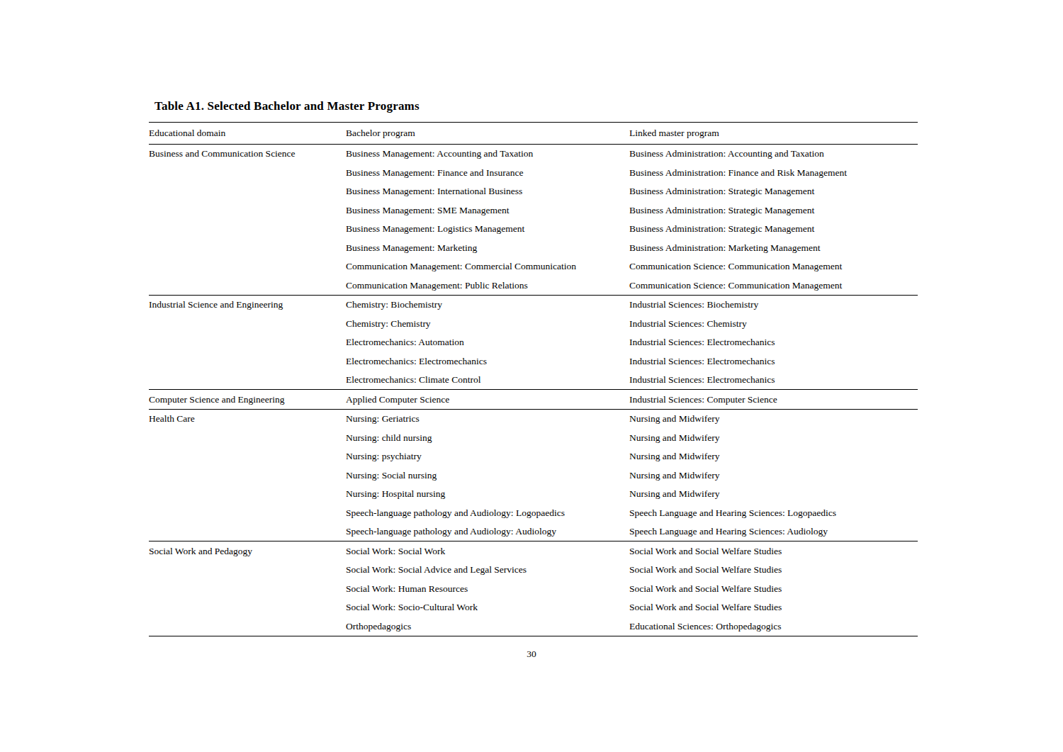Table A1. Selected Bachelor and Master Programs
| Educational domain | Bachelor program | Linked master program |
| Business and Communication Science | Business Management: Accounting and Taxation | Business Administration: Accounting and Taxation |
| | Business Management: Finance and Insurance | Business Administration: Finance and Risk Management |
| | Business Management: International Business | Business Administration: Strategic Management |
| | Business Management: SME Management | Business Administration: Strategic Management |
| | Business Management: Logistics Management | Business Administration: Strategic Management |
| | Business Management: Marketing | Business Administration: Marketing Management |
| | Communication Management: Commercial Communication | Communication Science: Communication Management |
| | Communication Management: Public Relations | Communication Science: Communication Management |
| Industrial Science and Engineering | Chemistry: Biochemistry | Industrial Sciences: Biochemistry |
| | Chemistry: Chemistry | Industrial Sciences: Chemistry |
| | Electromechanics: Automation | Industrial Sciences: Electromechanics |
| | Electromechanics: Electromechanics | Industrial Sciences: Electromechanics |
| | Electromechanics: Climate Control | Industrial Sciences: Electromechanics |
| Computer Science and Engineering | Applied Computer Science | Industrial Sciences: Computer Science |
| Health Care | Nursing: Geriatrics | Nursing and Midwifery |
| | Nursing: child nursing | Nursing and Midwifery |
| | Nursing: psychiatry | Nursing and Midwifery |
| | Nursing: Social nursing | Nursing and Midwifery |
| | Nursing: Hospital nursing | Nursing and Midwifery |
| | Speech-language pathology and Audiology: Logopaedics | Speech Language and Hearing Sciences: Logopaedics |
| | Speech-language pathology and Audiology: Audiology | Speech Language and Hearing Sciences: Audiology |
| Social Work and Pedagogy | Social Work: Social Work | Social Work and Social Welfare Studies |
| | Social Work: Social Advice and Legal Services | Social Work and Social Welfare Studies |
| | Social Work: Human Resources | Social Work and Social Welfare Studies |
| | Social Work: Socio-Cultural Work | Social Work and Social Welfare Studies |
| | Orthopedagogics | Educational Sciences: Orthopedagogics |
30